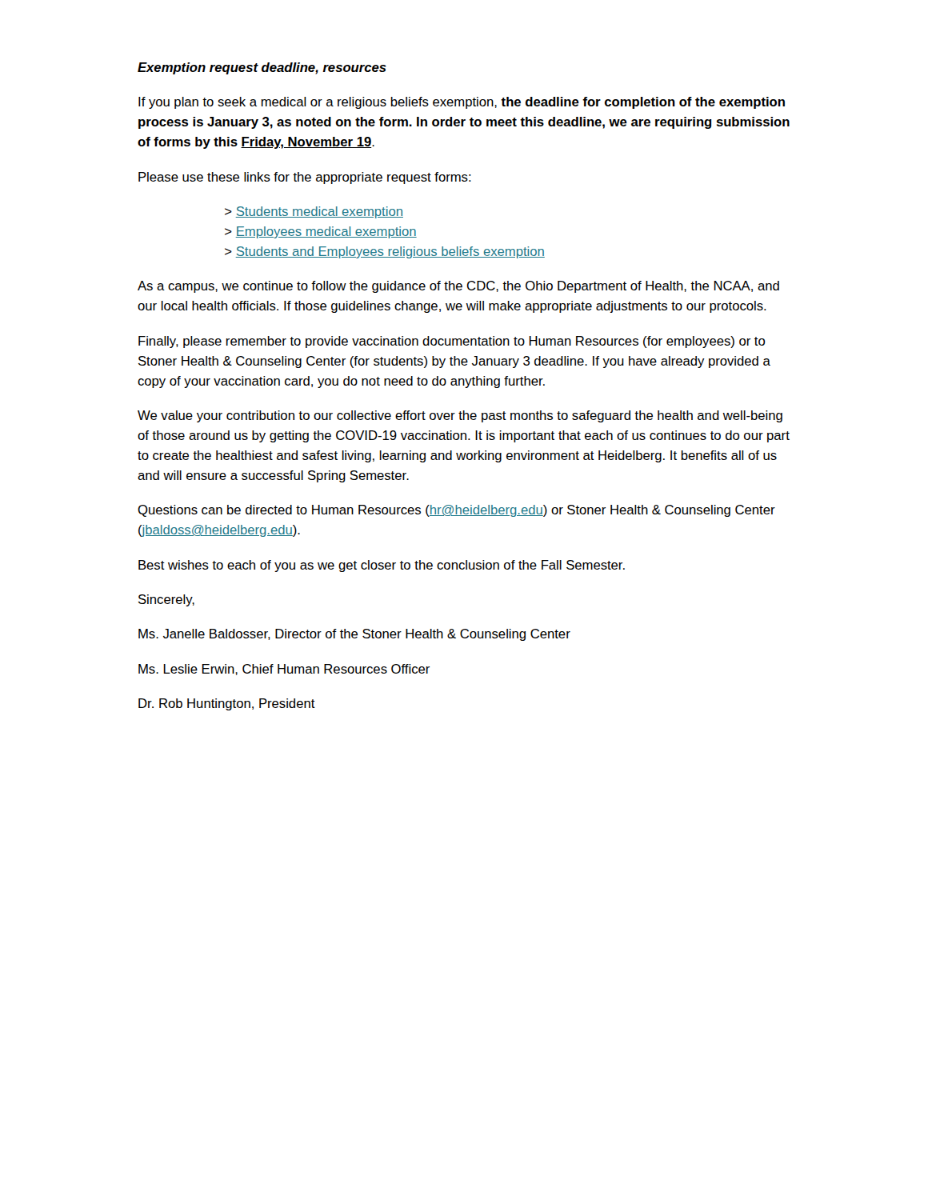Exemption request deadline, resources
If you plan to seek a medical or a religious beliefs exemption, the deadline for completion of the exemption process is January 3, as noted on the form. In order to meet this deadline, we are requiring submission of forms by this Friday, November 19.
Please use these links for the appropriate request forms:
Students medical exemption
Employees medical exemption
Students and Employees religious beliefs exemption
As a campus, we continue to follow the guidance of the CDC, the Ohio Department of Health, the NCAA, and our local health officials. If those guidelines change, we will make appropriate adjustments to our protocols.
Finally, please remember to provide vaccination documentation to Human Resources (for employees) or to Stoner Health & Counseling Center (for students) by the January 3 deadline. If you have already provided a copy of your vaccination card, you do not need to do anything further.
We value your contribution to our collective effort over the past months to safeguard the health and well-being of those around us by getting the COVID-19 vaccination. It is important that each of us continues to do our part to create the healthiest and safest living, learning and working environment at Heidelberg. It benefits all of us and will ensure a successful Spring Semester.
Questions can be directed to Human Resources (hr@heidelberg.edu) or Stoner Health & Counseling Center (jbaldoss@heidelberg.edu).
Best wishes to each of you as we get closer to the conclusion of the Fall Semester.
Sincerely,
Ms. Janelle Baldosser, Director of the Stoner Health & Counseling Center
Ms. Leslie Erwin, Chief Human Resources Officer
Dr. Rob Huntington, President